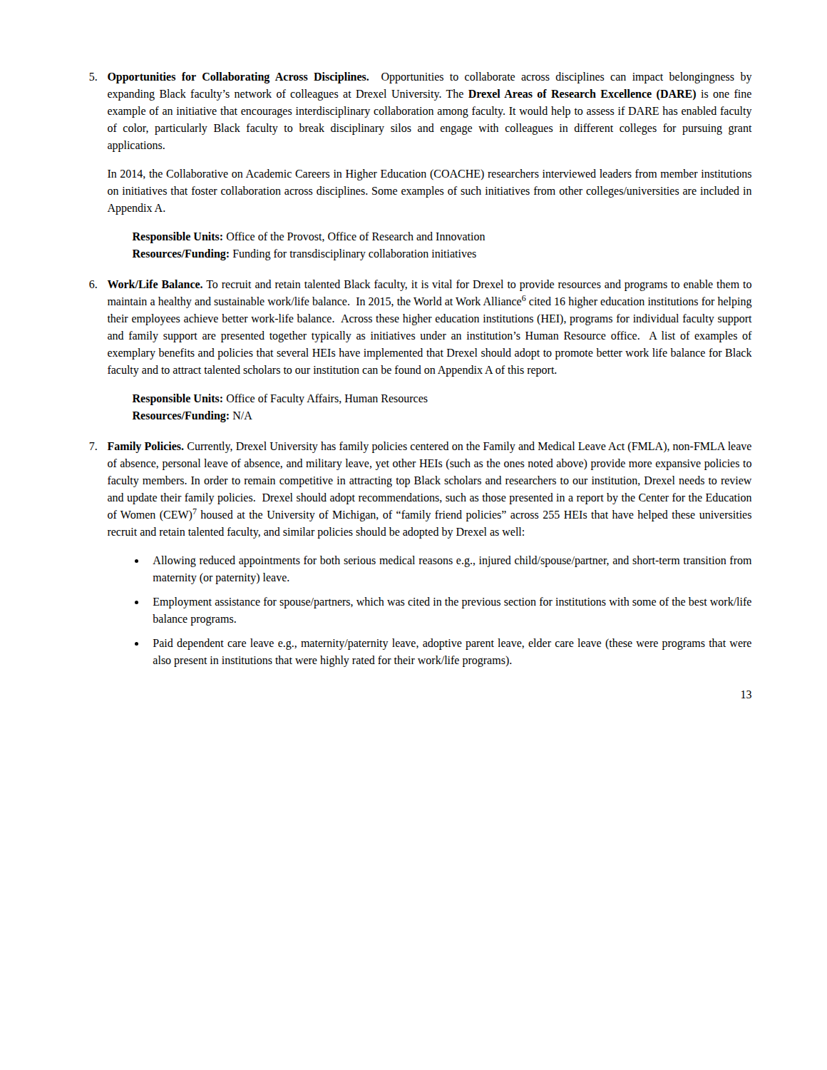Opportunities for Collaborating Across Disciplines. Opportunities to collaborate across disciplines can impact belongingness by expanding Black faculty’s network of colleagues at Drexel University. The Drexel Areas of Research Excellence (DARE) is one fine example of an initiative that encourages interdisciplinary collaboration among faculty. It would help to assess if DARE has enabled faculty of color, particularly Black faculty to break disciplinary silos and engage with colleagues in different colleges for pursuing grant applications.
In 2014, the Collaborative on Academic Careers in Higher Education (COACHE) researchers interviewed leaders from member institutions on initiatives that foster collaboration across disciplines. Some examples of such initiatives from other colleges/universities are included in Appendix A.
Responsible Units: Office of the Provost, Office of Research and Innovation
Resources/Funding: Funding for transdisciplinary collaboration initiatives
Work/Life Balance. To recruit and retain talented Black faculty, it is vital for Drexel to provide resources and programs to enable them to maintain a healthy and sustainable work/life balance. In 2015, the World at Work Alliance6 cited 16 higher education institutions for helping their employees achieve better work-life balance. Across these higher education institutions (HEI), programs for individual faculty support and family support are presented together typically as initiatives under an institution’s Human Resource office. A list of examples of exemplary benefits and policies that several HEIs have implemented that Drexel should adopt to promote better work life balance for Black faculty and to attract talented scholars to our institution can be found on Appendix A of this report.
Responsible Units: Office of Faculty Affairs, Human Resources
Resources/Funding: N/A
Family Policies. Currently, Drexel University has family policies centered on the Family and Medical Leave Act (FMLA), non-FMLA leave of absence, personal leave of absence, and military leave, yet other HEIs (such as the ones noted above) provide more expansive policies to faculty members. In order to remain competitive in attracting top Black scholars and researchers to our institution, Drexel needs to review and update their family policies. Drexel should adopt recommendations, such as those presented in a report by the Center for the Education of Women (CEW)7 housed at the University of Michigan, of “family friend policies” across 255 HEIs that have helped these universities recruit and retain talented faculty, and similar policies should be adopted by Drexel as well:
Allowing reduced appointments for both serious medical reasons e.g., injured child/spouse/partner, and short-term transition from maternity (or paternity) leave.
Employment assistance for spouse/partners, which was cited in the previous section for institutions with some of the best work/life balance programs.
Paid dependent care leave e.g., maternity/paternity leave, adoptive parent leave, elder care leave (these were programs that were also present in institutions that were highly rated for their work/life programs).
13